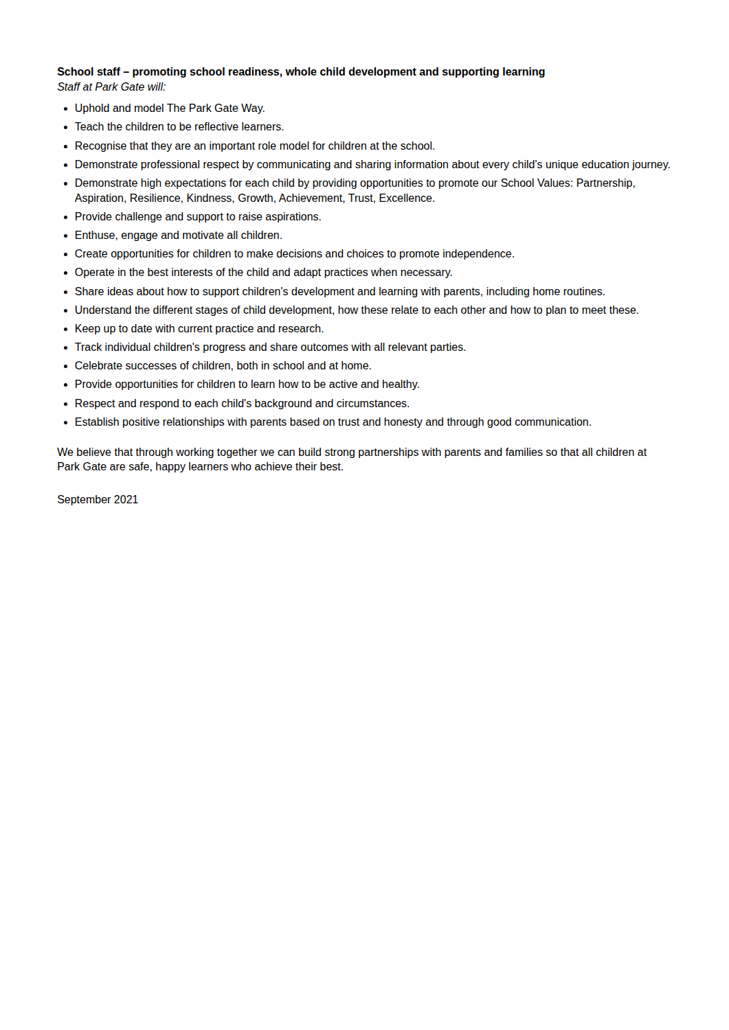School staff – promoting school readiness, whole child development and supporting learning
Staff at Park Gate will:
Uphold and model The Park Gate Way.
Teach the children to be reflective learners.
Recognise that they are an important role model for children at the school.
Demonstrate professional respect by communicating and sharing information about every child's unique education journey.
Demonstrate high expectations for each child by providing opportunities to promote our School Values: Partnership, Aspiration, Resilience, Kindness, Growth, Achievement, Trust, Excellence.
Provide challenge and support to raise aspirations.
Enthuse, engage and motivate all children.
Create opportunities for children to make decisions and choices to promote independence.
Operate in the best interests of the child and adapt practices when necessary.
Share ideas about how to support children's development and learning with parents, including home routines.
Understand the different stages of child development, how these relate to each other and how to plan to meet these.
Keep up to date with current practice and research.
Track individual children's progress and share outcomes with all relevant parties.
Celebrate successes of children, both in school and at home.
Provide opportunities for children to learn how to be active and healthy.
Respect and respond to each child's background and circumstances.
Establish positive relationships with parents based on trust and honesty and through good communication.
We believe that through working together we can build strong partnerships with parents and families so that all children at Park Gate are safe, happy learners who achieve their best.
September 2021